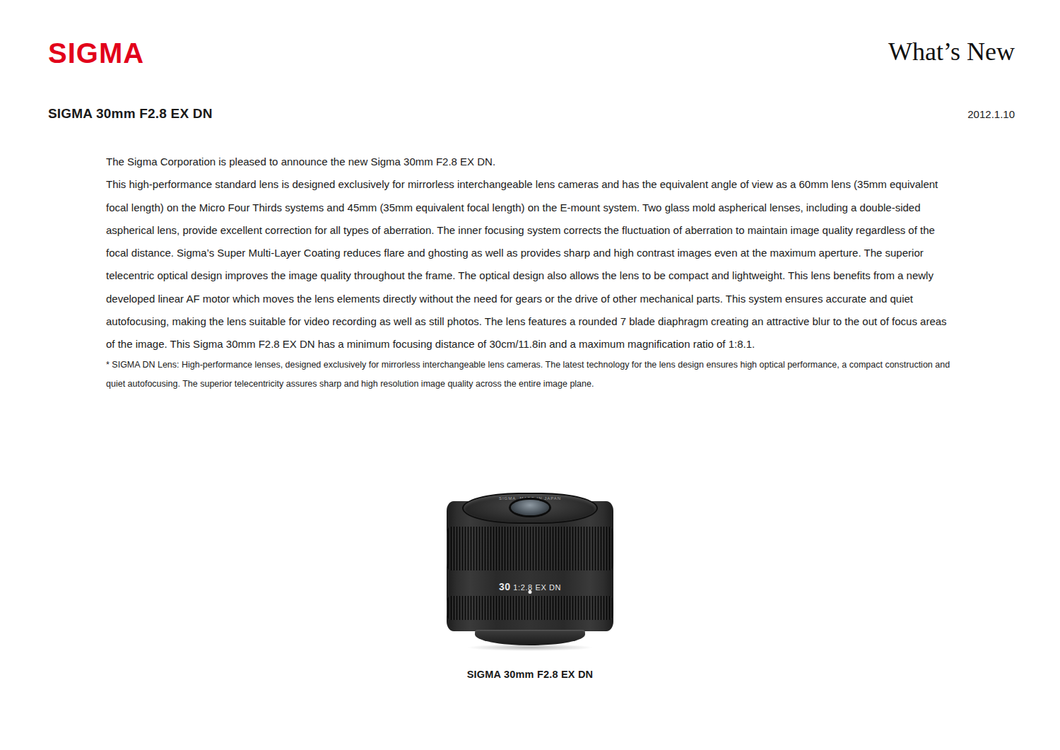SIGMA
What’s New
SIGMA 30mm F2.8 EX DN
2012.1.10
The Sigma Corporation is pleased to announce the new Sigma 30mm F2.8 EX DN.
This high-performance standard lens is designed exclusively for mirrorless interchangeable lens cameras and has the equivalent angle of view as a 60mm lens (35mm equivalent focal length) on the Micro Four Thirds systems and 45mm (35mm equivalent focal length) on the E-mount system. Two glass mold aspherical lenses, including a double-sided aspherical lens, provide excellent correction for all types of aberration. The inner focusing system corrects the fluctuation of aberration to maintain image quality regardless of the focal distance. Sigma’s Super Multi-Layer Coating reduces flare and ghosting as well as provides sharp and high contrast images even at the maximum aperture. The superior telecentric optical design improves the image quality throughout the frame. The optical design also allows the lens to be compact and lightweight. This lens benefits from a newly developed linear AF motor which moves the lens elements directly without the need for gears or the drive of other mechanical parts. This system ensures accurate and quiet autofocusing, making the lens suitable for video recording as well as still photos. The lens features a rounded 7 blade diaphragm creating an attractive blur to the out of focus areas of the image. This Sigma 30mm F2.8 EX DN has a minimum focusing distance of 30cm/11.8in and a maximum magnification ratio of 1:8.1.
* SIGMA DN Lens: High-performance lenses, designed exclusively for mirrorless interchangeable lens cameras. The latest technology for the lens design ensures high optical performance, a compact construction and quiet autofocusing. The superior telecentricity assures sharp and high resolution image quality across the entire image plane.
SIGMA MADE IN JAPAN
30 1:2.8 EX DN
SIGMA 30mm F2.8 EX DN